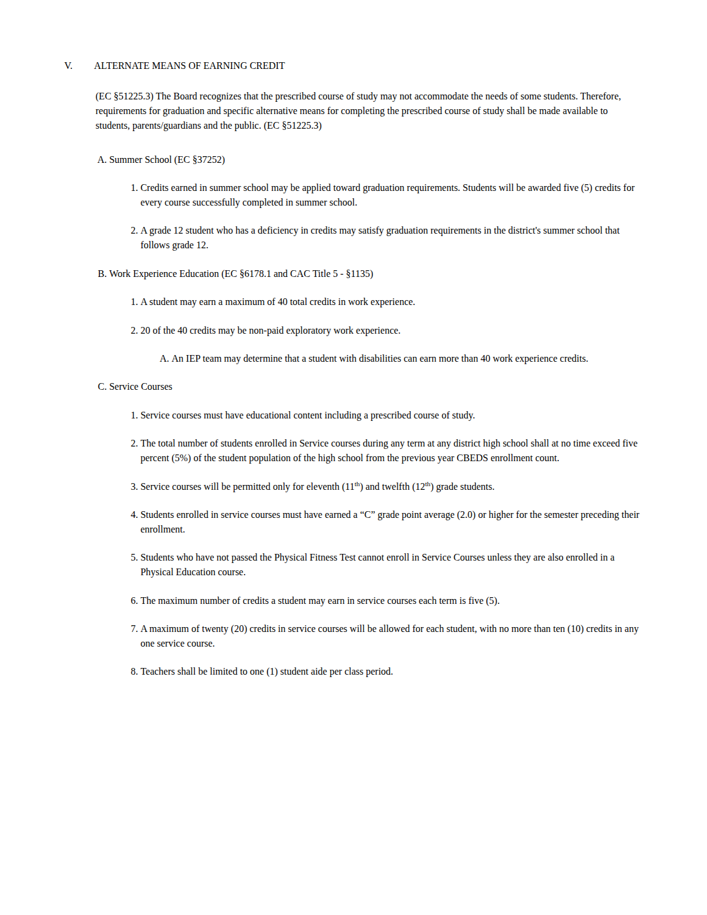V. ALTERNATE MEANS OF EARNING CREDIT
(EC §51225.3) The Board recognizes that the prescribed course of study may not accommodate the needs of some students. Therefore, requirements for graduation and specific alternative means for completing the prescribed course of study shall be made available to students, parents/guardians and the public. (EC §51225.3)
Summer School (EC §37252)
Credits earned in summer school may be applied toward graduation requirements. Students will be awarded five (5) credits for every course successfully completed in summer school.
A grade 12 student who has a deficiency in credits may satisfy graduation requirements in the district's summer school that follows grade 12.
Work Experience Education (EC §6178.1 and CAC Title 5 - §1135)
A student may earn a maximum of 40 total credits in work experience.
20 of the 40 credits may be non-paid exploratory work experience.
An IEP team may determine that a student with disabilities can earn more than 40 work experience credits.
Service Courses
Service courses must have educational content including a prescribed course of study.
The total number of students enrolled in Service courses during any term at any district high school shall at no time exceed five percent (5%) of the student population of the high school from the previous year CBEDS enrollment count.
Service courses will be permitted only for eleventh (11th) and twelfth (12th) grade students.
Students enrolled in service courses must have earned a “C” grade point average (2.0) or higher for the semester preceding their enrollment.
Students who have not passed the Physical Fitness Test cannot enroll in Service Courses unless they are also enrolled in a Physical Education course.
The maximum number of credits a student may earn in service courses each term is five (5).
A maximum of twenty (20) credits in service courses will be allowed for each student, with no more than ten (10) credits in any one service course.
Teachers shall be limited to one (1) student aide per class period.